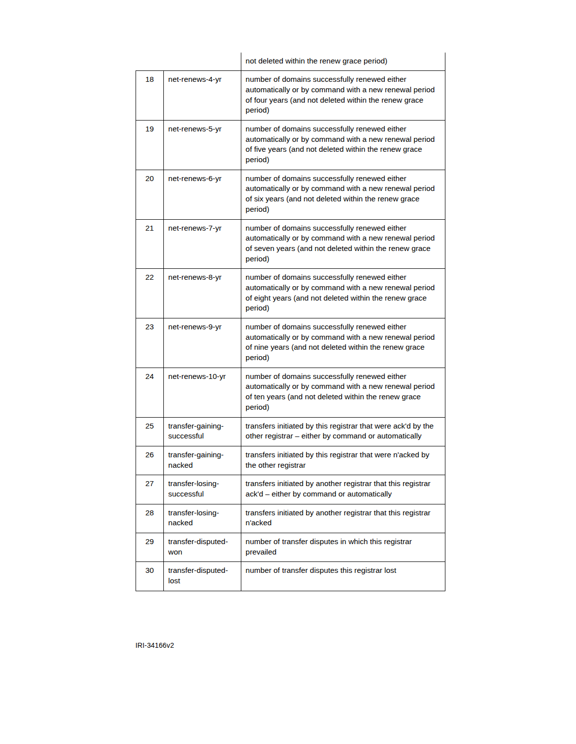| | | not deleted within the renew grace period) |
| 18 | net-renews-4-yr | number of domains successfully renewed either automatically or by command with a new renewal period of four years (and not deleted within the renew grace period) |
| 19 | net-renews-5-yr | number of domains successfully renewed either automatically or by command with a new renewal period of five years (and not deleted within the renew grace period) |
| 20 | net-renews-6-yr | number of domains successfully renewed either automatically or by command with a new renewal period of six years (and not deleted within the renew grace period) |
| 21 | net-renews-7-yr | number of domains successfully renewed either automatically or by command with a new renewal period of seven years (and not deleted within the renew grace period) |
| 22 | net-renews-8-yr | number of domains successfully renewed either automatically or by command with a new renewal period of eight years (and not deleted within the renew grace period) |
| 23 | net-renews-9-yr | number of domains successfully renewed either automatically or by command with a new renewal period of nine years (and not deleted within the renew grace period) |
| 24 | net-renews-10-yr | number of domains successfully renewed either automatically or by command with a new renewal period of ten years (and not deleted within the renew grace period) |
| 25 | transfer-gaining-successful | transfers initiated by this registrar that were ack'd by the other registrar – either by command or automatically |
| 26 | transfer-gaining-nacked | transfers initiated by this registrar that were n'acked by the other registrar |
| 27 | transfer-losing-successful | transfers initiated by another registrar that this registrar ack'd – either by command or automatically |
| 28 | transfer-losing-nacked | transfers initiated by another registrar that this registrar n'acked |
| 29 | transfer-disputed-won | number of transfer disputes in which this registrar prevailed |
| 30 | transfer-disputed-lost | number of transfer disputes this registrar lost |
IRI-34166v2